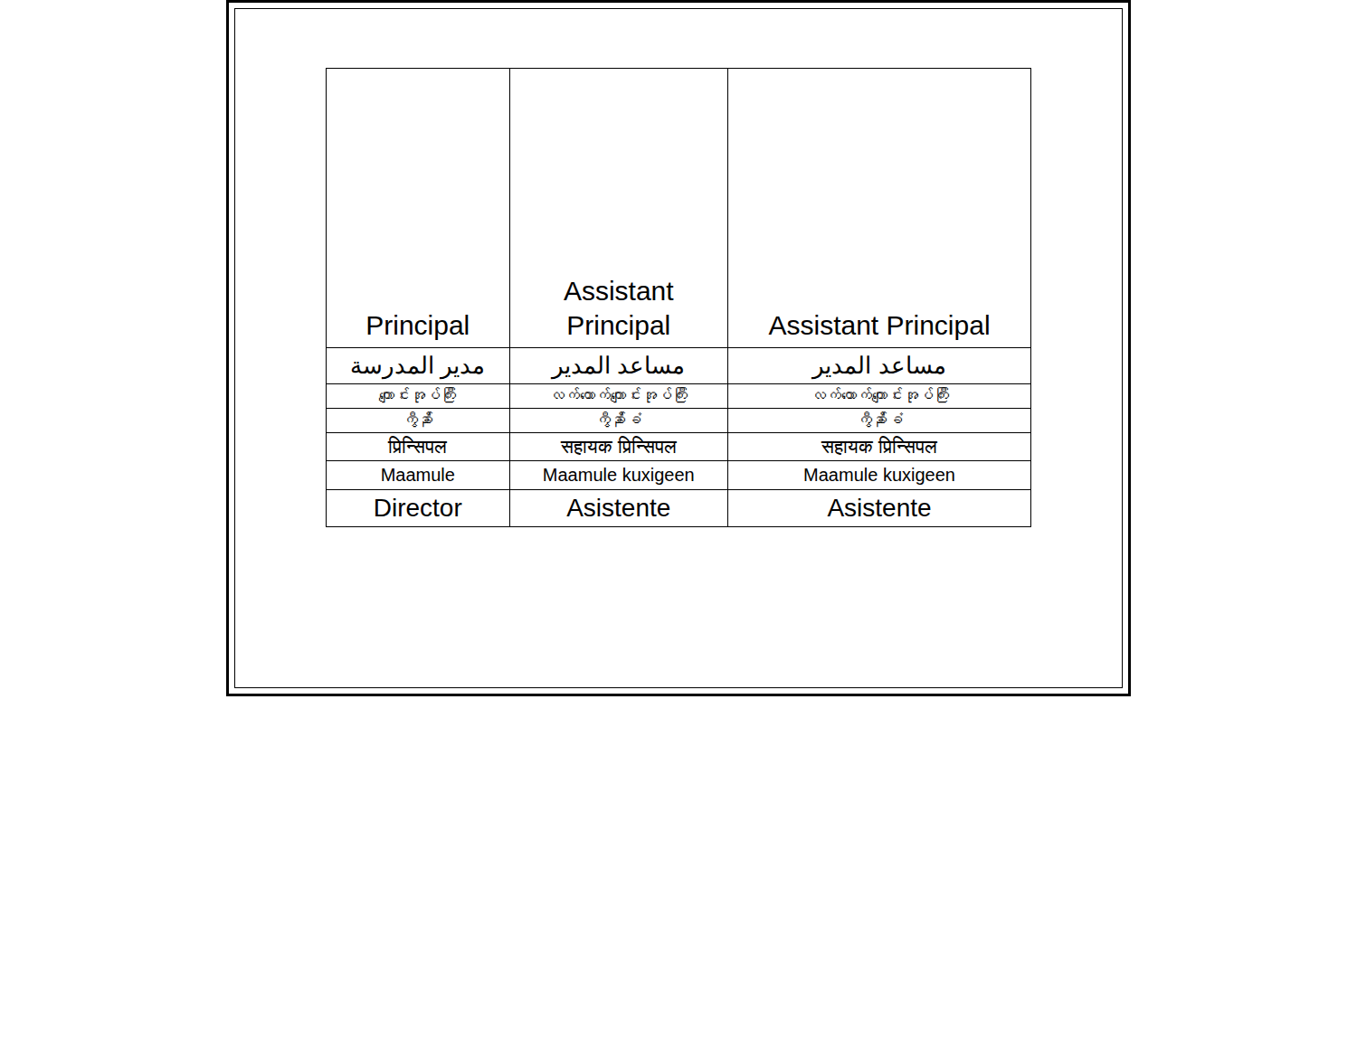| Principal | Assistant Principal | Assistant Principal |
| مدير المدرسة | مساعد المدير | مساعد المدير |
| ကျောင်းအုပ်ကြီး | လက်ထောက်ကျောင်းအုပ်ကြီး | လက်ထောက်ကျောင်းအုပ်ကြီး |
| ကွီခိၣ် | ကွီခိၣ်ခံ | ကွီခိၣ်ခံ |
| प्रिन्सिपल | सहायक प्रिन्सिपल | सहायक प्रिन्सिपल |
| Maamule | Maamule kuxigeen | Maamule kuxigeen |
| Director | Asistente | Asistente |